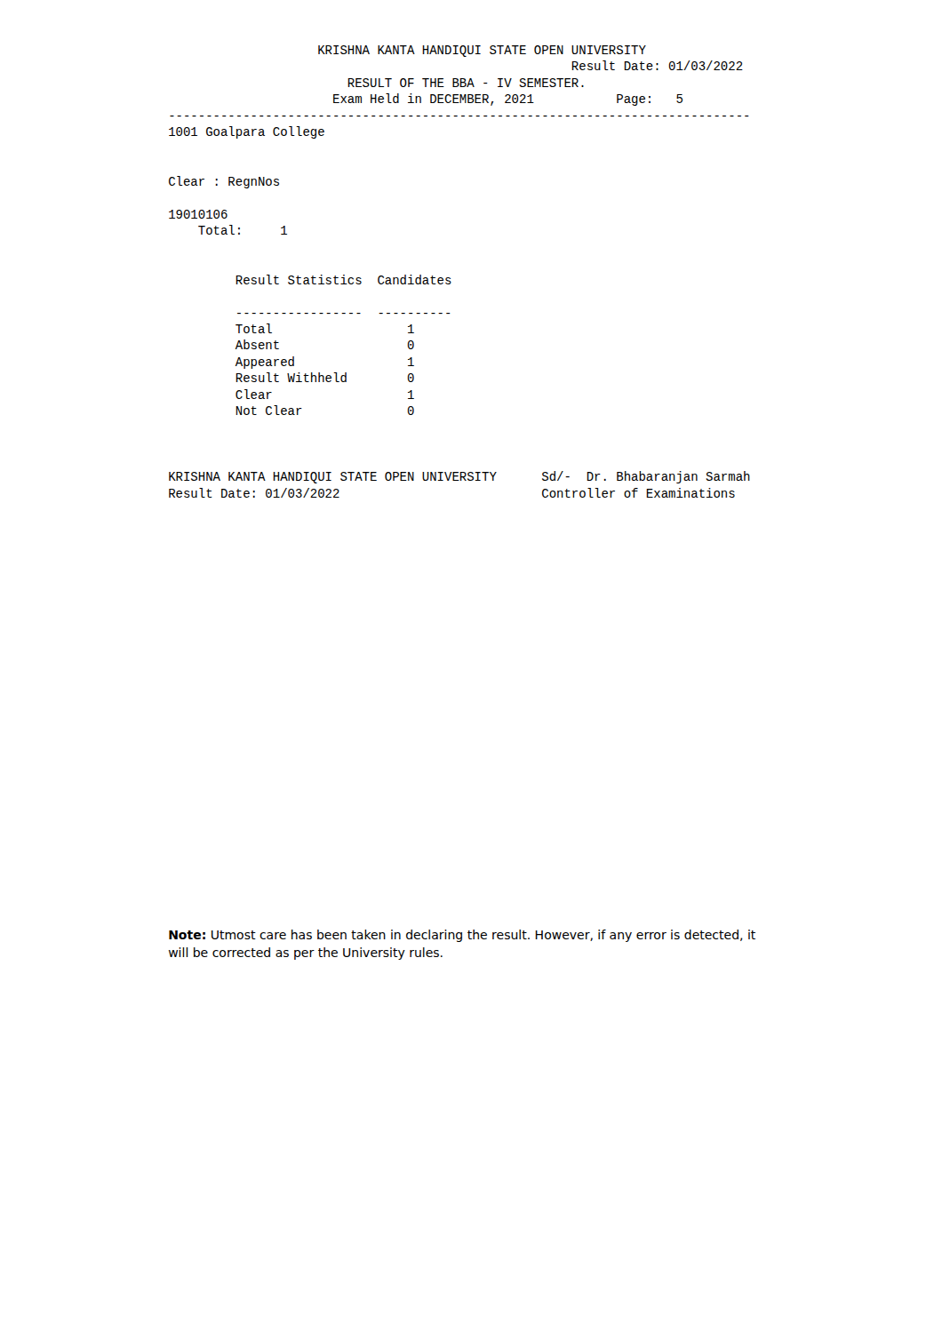KRISHNA KANTA HANDIQUI STATE OPEN UNIVERSITY
                                                      Result Date: 01/03/2022
                        RESULT OF THE BBA - IV SEMESTER.
                      Exam Held in DECEMBER, 2021           Page:   5
------------------------------------------------------------------------------
1001 Goalpara College


Clear : RegnNos

19010106
    Total:     1


         Result Statistics  Candidates

         -----------------  ----------
         Total                  1
         Absent                 0
         Appeared               1
         Result Withheld        0
         Clear                  1
         Not Clear              0



KRISHNA KANTA HANDIQUI STATE OPEN UNIVERSITY      Sd/-  Dr. Bhabaranjan Sarmah
Result Date: 01/03/2022                           Controller of Examinations
Note: Utmost care has been taken in declaring the result. However, if any error is detected, it will be corrected as per the University rules.